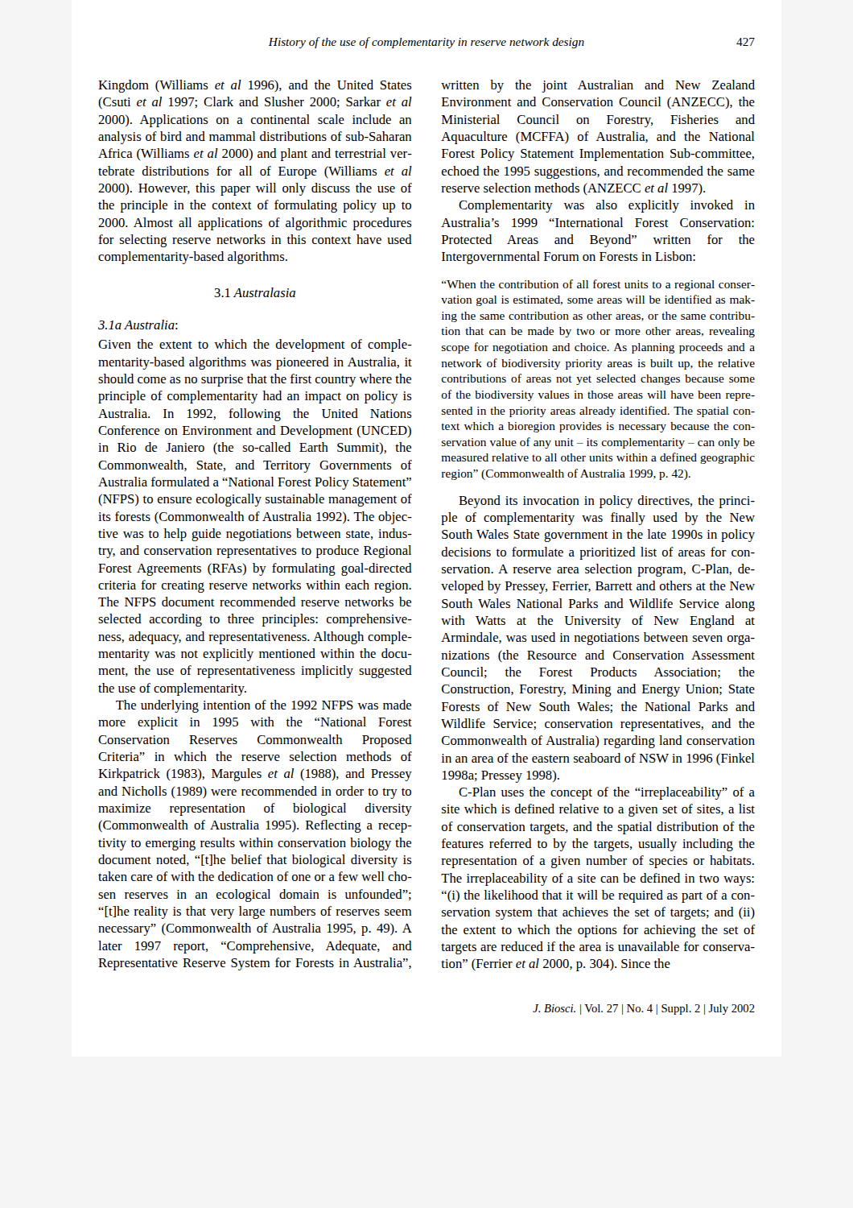History of the use of complementarity in reserve network design 427
Kingdom (Williams et al 1996), and the United States (Csuti et al 1997; Clark and Slusher 2000; Sarkar et al 2000). Applications on a continental scale include an analysis of bird and mammal distributions of sub-Saharan Africa (Williams et al 2000) and plant and terrestrial vertebrate distributions for all of Europe (Williams et al 2000). However, this paper will only discuss the use of the principle in the context of formulating policy up to 2000. Almost all applications of algorithmic procedures for selecting reserve networks in this context have used complementarity-based algorithms.
3.1 Australasia
3.1a Australia:
Given the extent to which the development of complementarity-based algorithms was pioneered in Australia, it should come as no surprise that the first country where the principle of complementarity had an impact on policy is Australia. In 1992, following the United Nations Conference on Environment and Development (UNCED) in Rio de Janiero (the so-called Earth Summit), the Commonwealth, State, and Territory Governments of Australia formulated a “National Forest Policy Statement” (NFPS) to ensure ecologically sustainable management of its forests (Commonwealth of Australia 1992). The objective was to help guide negotiations between state, industry, and conservation representatives to produce Regional Forest Agreements (RFAs) by formulating goal-directed criteria for creating reserve networks within each region. The NFPS document recommended reserve networks be selected according to three principles: comprehensiveness, adequacy, and representativeness. Although complementarity was not explicitly mentioned within the document, the use of representativeness implicitly suggested the use of complementarity.
The underlying intention of the 1992 NFPS was made more explicit in 1995 with the “National Forest Conservation Reserves Commonwealth Proposed Criteria” in which the reserve selection methods of Kirkpatrick (1983), Margules et al (1988), and Pressey and Nicholls (1989) were recommended in order to try to maximize representation of biological diversity (Commonwealth of Australia 1995). Reflecting a receptivity to emerging results within conservation biology the document noted, “[t]he belief that biological diversity is taken care of with the dedication of one or a few well chosen reserves in an ecological domain is unfounded”; “[t]he reality is that very large numbers of reserves seem necessary” (Commonwealth of Australia 1995, p. 49). A later 1997 report, “Comprehensive, Adequate, and Representative Reserve System for Forests in Australia”, written by the joint Australian and New Zealand Environment and Conservation Council (ANZECC), the Ministerial Council on Forestry, Fisheries and Aquaculture (MCFFA) of Australia, and the National Forest Policy Statement Implementation Sub-committee, echoed the 1995 suggestions, and recommended the same reserve selection methods (ANZECC et al 1997).
Complementarity was also explicitly invoked in Australia’s 1999 “International Forest Conservation: Protected Areas and Beyond” written for the Intergovernmental Forum on Forests in Lisbon:
“When the contribution of all forest units to a regional conservation goal is estimated, some areas will be identified as making the same contribution as other areas, or the same contribution that can be made by two or more other areas, revealing scope for negotiation and choice. As planning proceeds and a network of biodiversity priority areas is built up, the relative contributions of areas not yet selected changes because some of the biodiversity values in those areas will have been represented in the priority areas already identified. The spatial context which a bioregion provides is necessary because the conservation value of any unit – its complementarity – can only be measured relative to all other units within a defined geographic region” (Commonwealth of Australia 1999, p. 42).
Beyond its invocation in policy directives, the principle of complementarity was finally used by the New South Wales State government in the late 1990s in policy decisions to formulate a prioritized list of areas for conservation. A reserve area selection program, C-Plan, developed by Pressey, Ferrier, Barrett and others at the New South Wales National Parks and Wildlife Service along with Watts at the University of New England at Armindale, was used in negotiations between seven organizations (the Resource and Conservation Assessment Council; the Forest Products Association; the Construction, Forestry, Mining and Energy Union; State Forests of New South Wales; the National Parks and Wildlife Service; conservation representatives, and the Commonwealth of Australia) regarding land conservation in an area of the eastern seaboard of NSW in 1996 (Finkel 1998a; Pressey 1998).
C-Plan uses the concept of the “irreplaceability” of a site which is defined relative to a given set of sites, a list of conservation targets, and the spatial distribution of the features referred to by the targets, usually including the representation of a given number of species or habitats. The irreplaceability of a site can be defined in two ways: “(i) the likelihood that it will be required as part of a conservation system that achieves the set of targets; and (ii) the extent to which the options for achieving the set of targets are reduced if the area is unavailable for conservation” (Ferrier et al 2000, p. 304). Since the
J. Biosci. | Vol. 27 | No. 4 | Suppl. 2 | July 2002